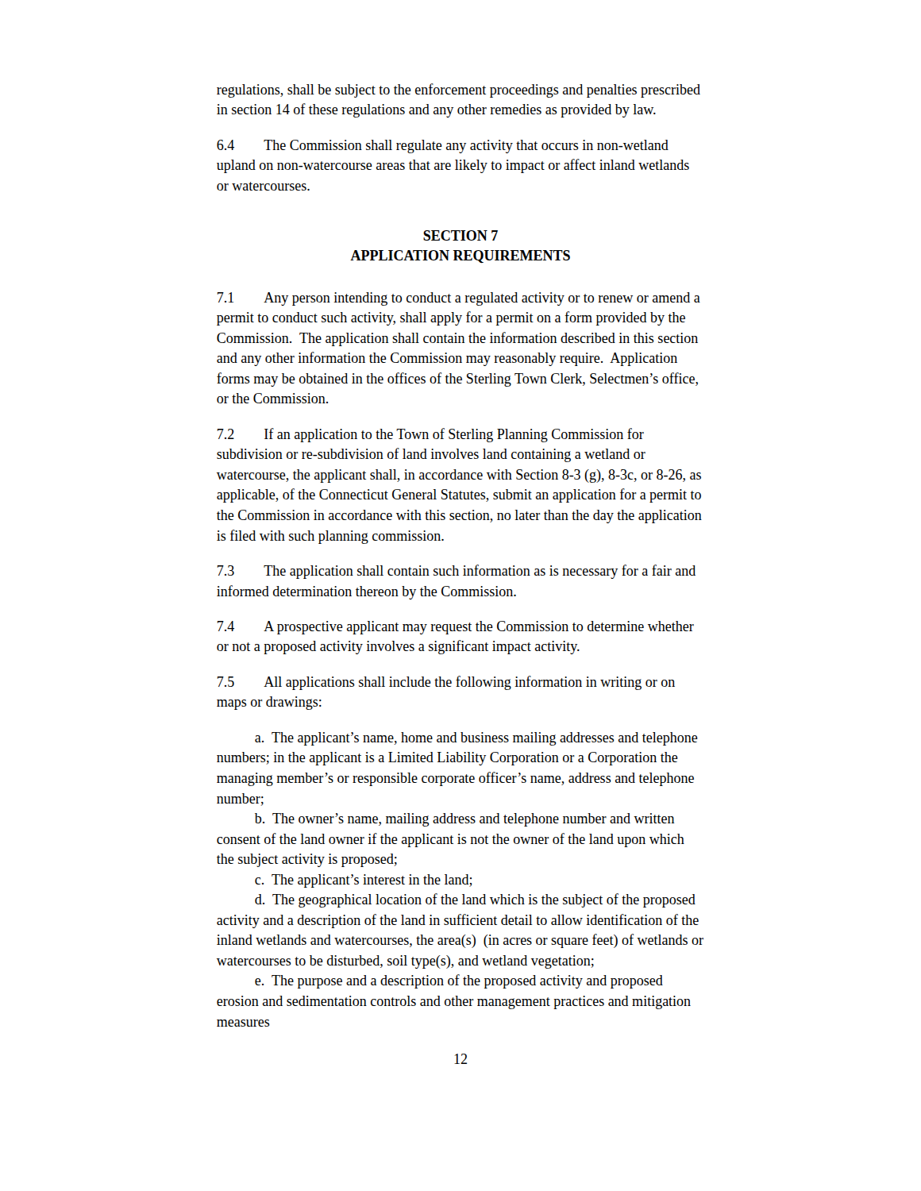regulations, shall be subject to the enforcement proceedings and penalties prescribed in section 14 of these regulations and any other remedies as provided by law.
6.4 The Commission shall regulate any activity that occurs in non-wetland upland on non-watercourse areas that are likely to impact or affect inland wetlands or watercourses.
SECTION 7APPLICATION REQUIREMENTS
7.1 Any person intending to conduct a regulated activity or to renew or amend a permit to conduct such activity, shall apply for a permit on a form provided by the Commission. The application shall contain the information described in this section and any other information the Commission may reasonably require. Application forms may be obtained in the offices of the Sterling Town Clerk, Selectmen’s office, or the Commission.
7.2 If an application to the Town of Sterling Planning Commission for subdivision or re-subdivision of land involves land containing a wetland or watercourse, the applicant shall, in accordance with Section 8-3 (g), 8-3c, or 8-26, as applicable, of the Connecticut General Statutes, submit an application for a permit to the Commission in accordance with this section, no later than the day the application is filed with such planning commission.
7.3 The application shall contain such information as is necessary for a fair and informed determination thereon by the Commission.
7.4 A prospective applicant may request the Commission to determine whether or not a proposed activity involves a significant impact activity.
7.5 All applications shall include the following information in writing or on maps or drawings:
a. The applicant’s name, home and business mailing addresses and telephone numbers; in the applicant is a Limited Liability Corporation or a Corporation the managing member’s or responsible corporate officer’s name, address and telephone number;
b. The owner’s name, mailing address and telephone number and written consent of the land owner if the applicant is not the owner of the land upon which the subject activity is proposed;
c. The applicant’s interest in the land;
d. The geographical location of the land which is the subject of the proposed activity and a description of the land in sufficient detail to allow identification of the inland wetlands and watercourses, the area(s) (in acres or square feet) of wetlands or watercourses to be disturbed, soil type(s), and wetland vegetation;
e. The purpose and a description of the proposed activity and proposed erosion and sedimentation controls and other management practices and mitigation measures
12